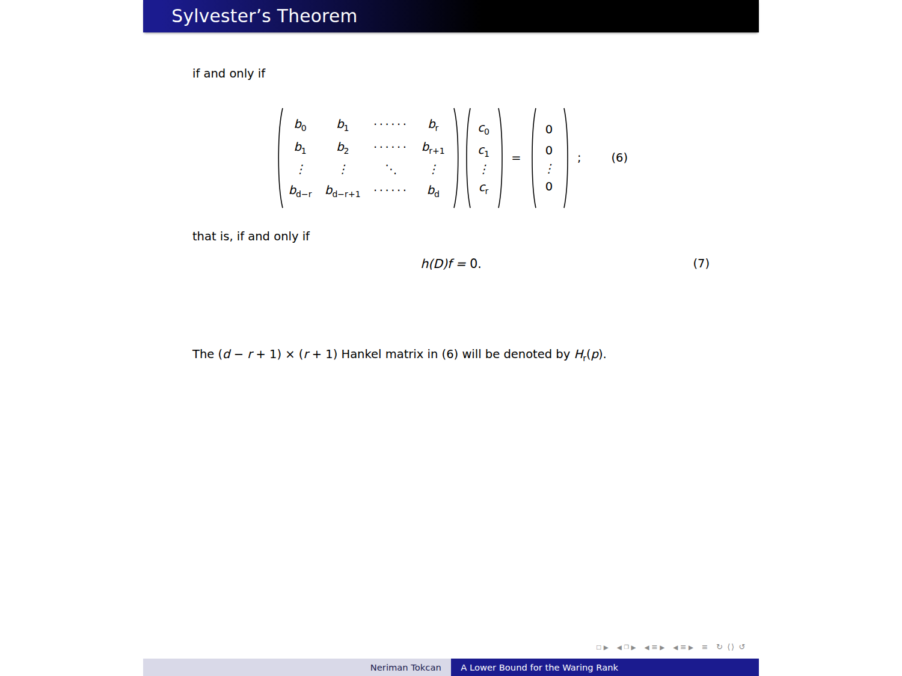Sylvester’s Theorem
if and only if
| b 0 | b 1 | ······ | b r |
| b 1 | b 2 | ······ | b r+1 |
| ⋮ | ⋮ | ⋱ | ⋮ |
| b d−r | b d−r+1 | ······ | b d |
| c 0 |
| c 1 |
| ⋮ |
| c r |
=
| 0 |
| 0 |
| ⋮ |
| 0 |
; (6)
that is, if and only if
h(D)f = 0. (7)
The (d − r + 1) × (r + 1) Hankel matrix in (6) will be denoted by Hr(p).
□▶ ◀❐▶ ◀≡▶ ◀≡▶ ≡ ↻ ⟨⟩ ↺
Neriman Tokcan
A Lower Bound for the Waring Rank